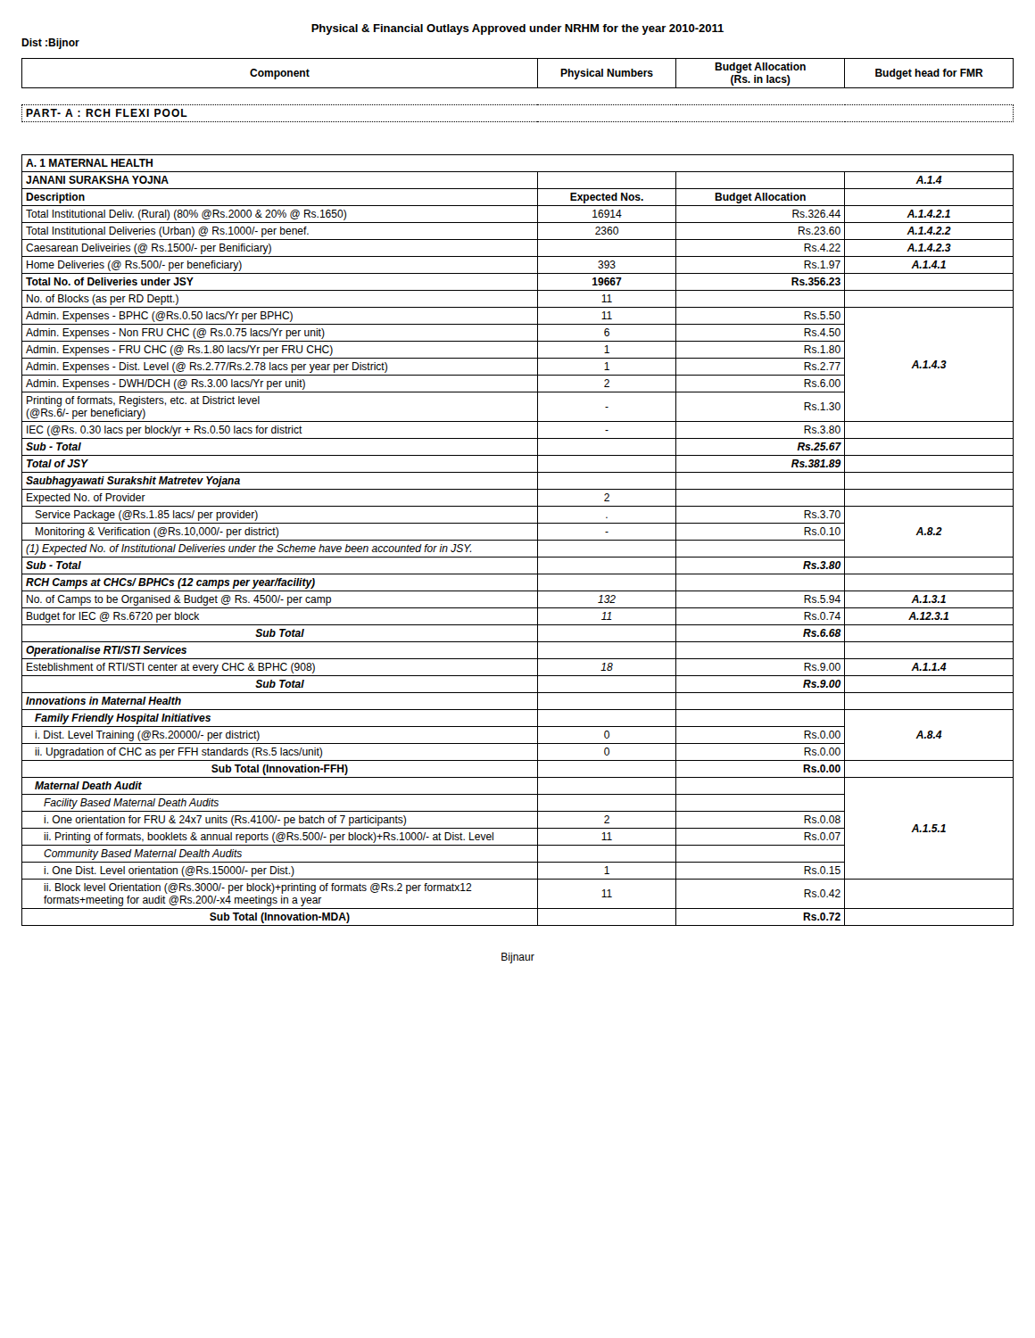Physical & Financial Outlays Approved under NRHM for the year 2010-2011
Dist :Bijnor
| Component | Physical Numbers | Budget Allocation (Rs. in lacs) | Budget head for FMR |
| --- | --- | --- | --- |
| PART- A : RCH FLEXI POOL |
| A. 1 MATERNAL HEALTH |
| JANANI SURAKSHA YOJNA | | | A.1.4 |
| Description | Expected Nos. | Budget Allocation | |
| Total Institutional Deliv. (Rural) (80% @Rs.2000 & 20% @ Rs.1650) | 16914 | Rs.326.44 | A.1.4.2.1 |
| Total Institutional Deliveries (Urban) @ Rs.1000/- per benef. | 2360 | Rs.23.60 | A.1.4.2.2 |
| Caesarean Deliveiries (@ Rs.1500/- per Benificiary) | | Rs.4.22 | A.1.4.2.3 |
| Home Deliveries (@ Rs.500/- per beneficiary) | 393 | Rs.1.97 | A.1.4.1 |
| Total No. of Deliveries under JSY | 19667 | Rs.356.23 | |
| No. of Blocks (as per RD Deptt.) | 11 | | |
| Admin. Expenses - BPHC (@Rs.0.50 lacs/Yr per BPHC) | 11 | Rs.5.50 | A.1.4.3 |
| Admin. Expenses - Non FRU CHC (@ Rs.0.75 lacs/Yr per unit) | 6 | Rs.4.50 |
| Admin. Expenses - FRU CHC (@ Rs.1.80 lacs/Yr per FRU CHC) | 1 | Rs.1.80 |
| Admin. Expenses - Dist. Level (@ Rs.2.77/Rs.2.78 lacs per year per District) | 1 | Rs.2.77 |
| Admin. Expenses - DWH/DCH (@ Rs.3.00 lacs/Yr per unit) | 2 | Rs.6.00 |
| Printing of formats, Registers, etc. at District level (@Rs.6/- per beneficiary) | - | Rs.1.30 |
| IEC (@Rs. 0.30 lacs per block/yr + Rs.0.50 lacs for district | - | Rs.3.80 | |
| Sub - Total | | Rs.25.67 | |
| Total of JSY | | Rs.381.89 | |
| Saubhagyawati Surakshit Matretev Yojana | | | |
| Expected No. of Provider | 2 | | |
| Service Package (@Rs.1.85 lacs/ per provider) | . | Rs.3.70 | A.8.2 |
| Monitoring & Verification (@Rs.10,000/- per district) | - | Rs.0.10 |
| (1) Expected No. of Institutional Deliveries under the Scheme have been accounted for in JSY. | | |
| Sub - Total | | Rs.3.80 | |
| RCH Camps at CHCs/ BPHCs (12 camps per year/facility) | | | |
| No. of Camps to be Organised & Budget @ Rs. 4500/- per camp | 132 | Rs.5.94 | A.1.3.1 |
| Budget for IEC @ Rs.6720 per block | 11 | Rs.0.74 | A.12.3.1 |
| Sub Total | | Rs.6.68 | |
| Operationalise RTI/STI Services | | | |
| Esteblishment of RTI/STI center at every CHC & BPHC (908) | 18 | Rs.9.00 | A.1.1.4 |
| Sub Total | | Rs.9.00 | |
| Innovations in Maternal Health | | | |
| Family Friendly Hospital Initiatives | | | A.8.4 |
| i. Dist. Level Training (@Rs.20000/- per district) | 0 | Rs.0.00 |
| ii. Upgradation of CHC as per FFH standards (Rs.5 lacs/unit) | 0 | Rs.0.00 |
| Sub Total (Innovation-FFH) | | Rs.0.00 | |
| Maternal Death Audit | | | A.1.5.1 |
| Facility Based Maternal Death Audits | | |
| i. One orientation for FRU & 24x7 units (Rs.4100/- pe batch of 7 participants) | 2 | Rs.0.08 |
| ii. Printing of formats, booklets & annual reports (@Rs.500/- per block)+Rs.1000/- at Dist. Level | 11 | Rs.0.07 |
| Community Based Maternal Dealth Audits | | |
| i. One Dist. Level orientation (@Rs.15000/- per Dist.) | 1 | Rs.0.15 |
| ii. Block level Orientation (@Rs.3000/- per block)+printing of formats @Rs.2 per formatx12 formats+meeting for audit @Rs.200/-x4 meetings in a year | 11 | Rs.0.42 | |
| Sub Total (Innovation-MDA) | | Rs.0.72 | |
Bijnaur